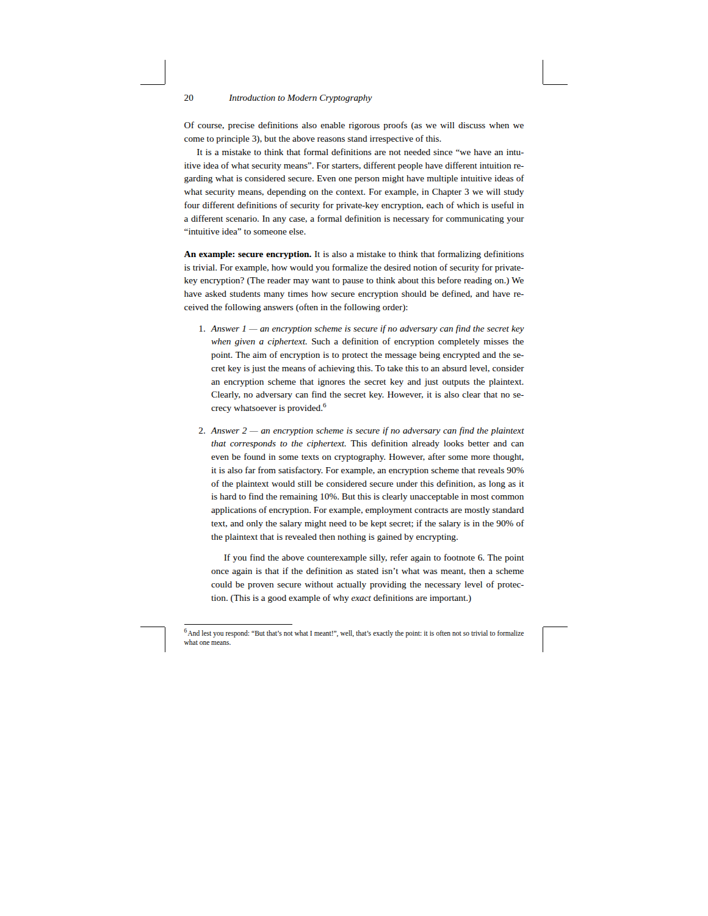20 Introduction to Modern Cryptography
Of course, precise definitions also enable rigorous proofs (as we will discuss when we come to principle 3), but the above reasons stand irrespective of this.
It is a mistake to think that formal definitions are not needed since “we have an intuitive idea of what security means”. For starters, different people have different intuition regarding what is considered secure. Even one person might have multiple intuitive ideas of what security means, depending on the context. For example, in Chapter 3 we will study four different definitions of security for private-key encryption, each of which is useful in a different scenario. In any case, a formal definition is necessary for communicating your “intuitive idea” to someone else.
An example: secure encryption. It is also a mistake to think that formalizing definitions is trivial. For example, how would you formalize the desired notion of security for private-key encryption? (The reader may want to pause to think about this before reading on.) We have asked students many times how secure encryption should be defined, and have received the following answers (often in the following order):
Answer 1 — an encryption scheme is secure if no adversary can find the secret key when given a ciphertext. Such a definition of encryption completely misses the point. The aim of encryption is to protect the message being encrypted and the secret key is just the means of achieving this. To take this to an absurd level, consider an encryption scheme that ignores the secret key and just outputs the plaintext. Clearly, no adversary can find the secret key. However, it is also clear that no secrecy whatsoever is provided.6
Answer 2 — an encryption scheme is secure if no adversary can find the plaintext that corresponds to the ciphertext. This definition already looks better and can even be found in some texts on cryptography. However, after some more thought, it is also far from satisfactory. For example, an encryption scheme that reveals 90% of the plaintext would still be considered secure under this definition, as long as it is hard to find the remaining 10%. But this is clearly unacceptable in most common applications of encryption. For example, employment contracts are mostly standard text, and only the salary might need to be kept secret; if the salary is in the 90% of the plaintext that is revealed then nothing is gained by encrypting.
If you find the above counterexample silly, refer again to footnote 6. The point once again is that if the definition as stated isn’t what was meant, then a scheme could be proven secure without actually providing the necessary level of protection. (This is a good example of why exact definitions are important.)
6 And lest you respond: “But that’s not what I meant!”, well, that’s exactly the point: it is often not so trivial to formalize what one means.